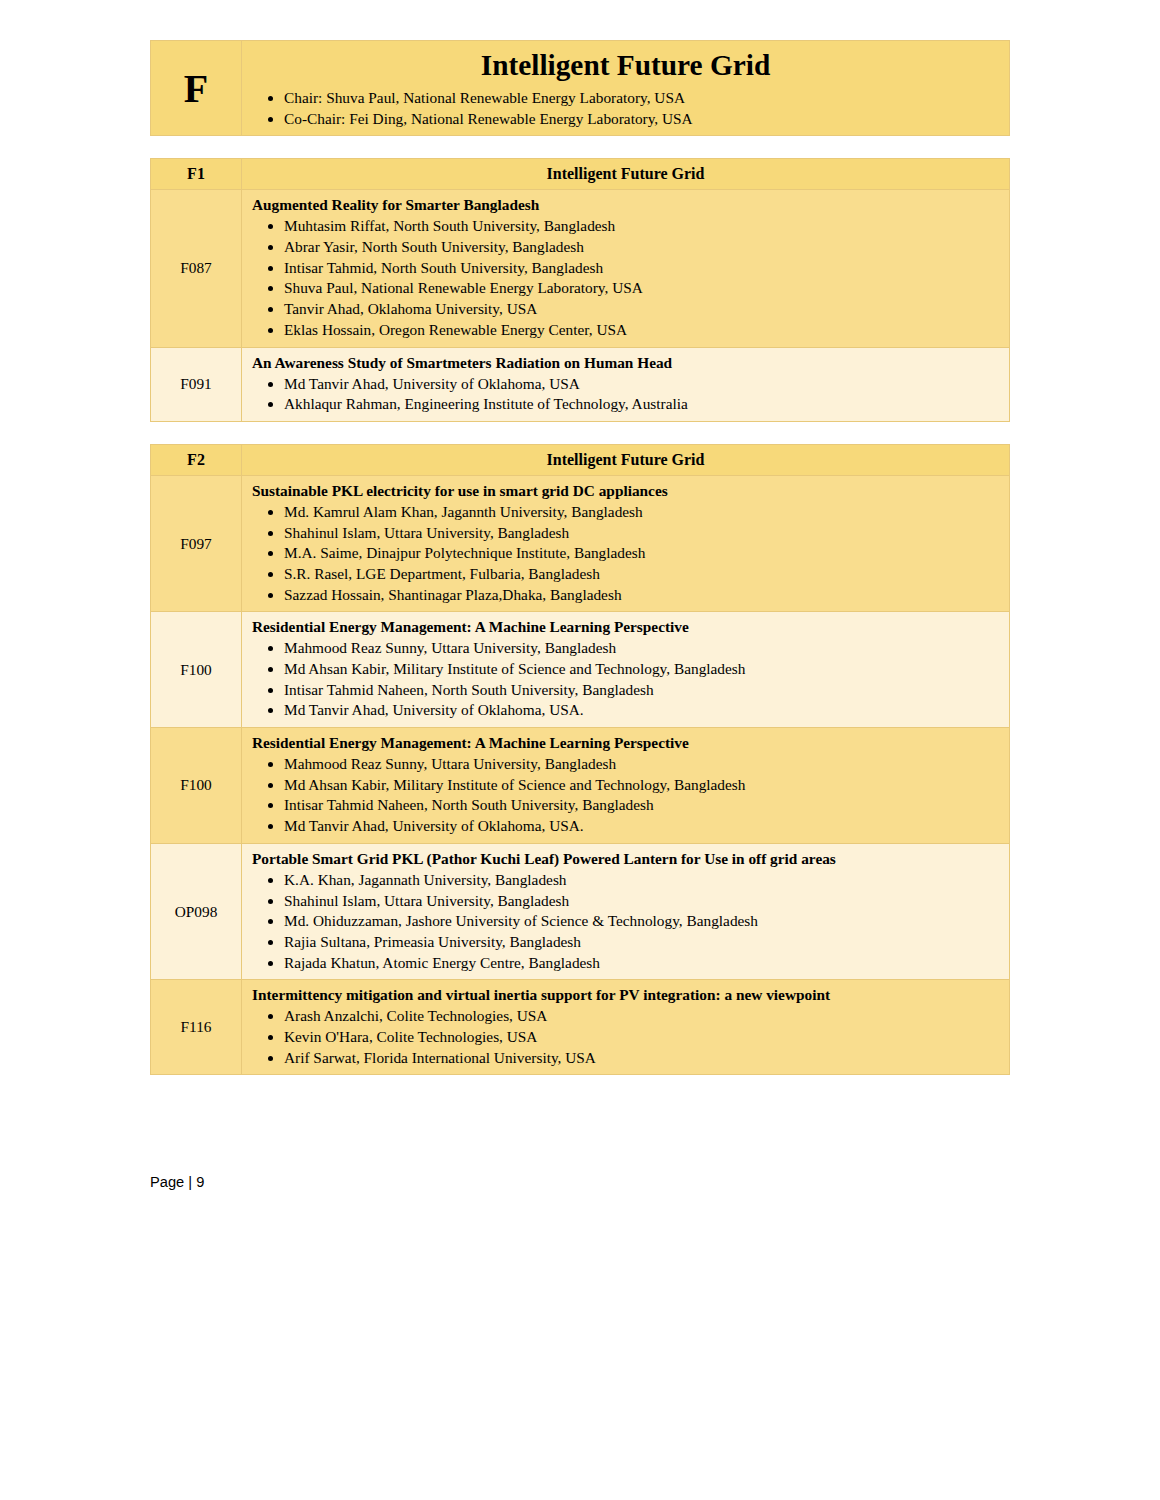| F | Intelligent Future Grid Chair: Shuva Paul, National Renewable Energy Laboratory, USA Co-Chair: Fei Ding, National Renewable Energy Laboratory, USA |
| F1 | Intelligent Future Grid |
| F087 | Augmented Reality for Smarter Bangladesh Muhtasim Riffat, North South University, Bangladesh Abrar Yasir, North South University, Bangladesh Intisar Tahmid, North South University, Bangladesh Shuva Paul, National Renewable Energy Laboratory, USA Tanvir Ahad, Oklahoma University, USA Eklas Hossain, Oregon Renewable Energy Center, USA |
| F091 | An Awareness Study of Smartmeters Radiation on Human Head Md Tanvir Ahad, University of Oklahoma, USA Akhlaqur Rahman, Engineering Institute of Technology, Australia |
| F2 | Intelligent Future Grid |
| F097 | Sustainable PKL electricity for use in smart grid DC appliances Md. Kamrul Alam Khan, Jagannth University, Bangladesh Shahinul Islam, Uttara University, Bangladesh M.A. Saime, Dinajpur Polytechnique Institute, Bangladesh S.R. Rasel, LGE Department, Fulbaria, Bangladesh Sazzad Hossain, Shantinagar Plaza,Dhaka, Bangladesh |
| F100 | Residential Energy Management: A Machine Learning Perspective Mahmood Reaz Sunny, Uttara University, Bangladesh Md Ahsan Kabir, Military Institute of Science and Technology, Bangladesh Intisar Tahmid Naheen, North South University, Bangladesh Md Tanvir Ahad, University of Oklahoma, USA. |
| F100 | Residential Energy Management: A Machine Learning Perspective Mahmood Reaz Sunny, Uttara University, Bangladesh Md Ahsan Kabir, Military Institute of Science and Technology, Bangladesh Intisar Tahmid Naheen, North South University, Bangladesh Md Tanvir Ahad, University of Oklahoma, USA. |
| OP098 | Portable Smart Grid PKL (Pathor Kuchi Leaf) Powered Lantern for Use in off grid areas K.A. Khan, Jagannath University, Bangladesh Shahinul Islam, Uttara University, Bangladesh Md. Ohiduzzaman, Jashore University of Science & Technology, Bangladesh Rajia Sultana, Primeasia University, Bangladesh Rajada Khatun, Atomic Energy Centre, Bangladesh |
| F116 | Intermittency mitigation and virtual inertia support for PV integration: a new viewpoint Arash Anzalchi, Colite Technologies, USA Kevin O'Hara, Colite Technologies, USA Arif Sarwat, Florida International University, USA |
Page | 9